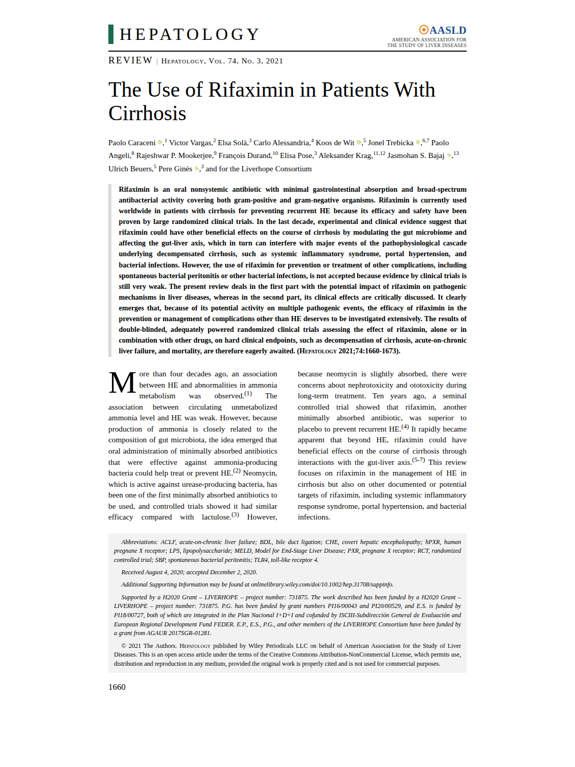HEPATOLOGY
⦿AASLD
AMERICAN ASSOCIATION FOR
THE STUDY OF LIVER DISEASES
REVIEW|Hepatology, Vol. 74, No. 3, 2021
The Use of Rifaximin in Patients With Cirrhosis
Paolo Caraceni iD,1 Victor Vargas,2 Elsa Solà,3 Carlo Alessandria,4 Koos de Wit iD,5 Jonel Trebicka iD,6,7 Paolo Angeli,8 Rajeshwar P. Mookerjee,9 François Durand,10 Elisa Pose,3 Aleksander Krag,11,12 Jasmohan S. Bajaj iD,13 Ulrich Beuers,5 Pere Ginès iD,3 and for the Liverhope Consortium
Rifaximin is an oral nonsystemic antibiotic with minimal gastrointestinal absorption and broad-spectrum antibacterial activity covering both gram-positive and gram-negative organisms. Rifaximin is currently used worldwide in patients with cirrhosis for preventing recurrent HE because its efficacy and safety have been proven by large randomized clinical trials. In the last decade, experimental and clinical evidence suggest that rifaximin could have other beneficial effects on the course of cirrhosis by modulating the gut microbiome and affecting the gut-liver axis, which in turn can interfere with major events of the pathophysiological cascade underlying decompensated cirrhosis, such as systemic inflammatory syndrome, portal hypertension, and bacterial infections. However, the use of rifaximin for prevention or treatment of other complications, including spontaneous bacterial peritonitis or other bacterial infections, is not accepted because evidence by clinical trials is still very weak. The present review deals in the first part with the potential impact of rifaximin on pathogenic mechanisms in liver diseases, whereas in the second part, its clinical effects are critically discussed. It clearly emerges that, because of its potential activity on multiple pathogenic events, the efficacy of rifaximin in the prevention or management of complications other than HE deserves to be investigated extensively. The results of double-blinded, adequately powered randomized clinical trials assessing the effect of rifaximin, alone or in combination with other drugs, on hard clinical endpoints, such as decompensation of cirrhosis, acute-on-chronic liver failure, and mortality, are therefore eagerly awaited. (Hepatology 2021;74:1660-1673).
More than four decades ago, an association between HE and abnormalities in ammonia metabolism was observed.(1) The association between circulating unmetabolized ammonia level and HE was weak. However, because production of ammonia is closely related to the composition of gut microbiota, the idea emerged that oral administration of minimally absorbed antibiotics that were effective against ammonia-producing bacteria could help treat or prevent HE.(2) Neomycin, which is active against urease-producing bacteria, has been one of the first minimally absorbed antibiotics to be used, and controlled trials showed it had similar efficacy compared with lactulose.(3) However, because neomycin is slightly absorbed, there were concerns about nephrotoxicity and ototoxicity during long-term treatment. Ten years ago, a seminal controlled trial showed that rifaximin, another minimally absorbed antibiotic, was superior to placebo to prevent recurrent HE.(4) It rapidly became apparent that beyond HE, rifaximin could have beneficial effects on the course of cirrhosis through interactions with the gut-liver axis.(5-7) This review focuses on rifaximin in the management of HE in cirrhosis but also on other documented or potential targets of rifaximin, including systemic inflammatory response syndrome, portal hypertension, and bacterial infections.
Abbreviations: ACLF, acute-on-chronic liver failure; BDL, bile duct ligation; CHE, covert hepatic encephalopathy; hPXR, human pregnane X receptor; LPS, lipopolysaccharide; MELD, Model for End-Stage Liver Disease; PXR, pregnane X receptor; RCT, randomized controlled trial; SBP, spontaneous bacterial peritonitis; TLR4, toll-like receptor 4.
Received August 4, 2020; accepted December 2, 2020.
Additional Supporting Information may be found at onlinelibrary.wiley.com/doi/10.1002/hep.31708/suppinfo.
Supported by a H2020 Grant – LIVERHOPE – project number: 731875. The work described has been funded by a H2020 Grant – LIVERHOPE – project number: 731875. P.G. has been funded by grant numbers PI16/00043 and PI20/00529, and E.S. is funded by PI18/00727, both of which are integrated in the Plan Nacional I+D+I and cofunded by ISCIII-Subdirección General de Evaluación and European Regional Development Fund FEDER. E.P., E.S., P.G., and other members of the LIVERHOPE Consortium have been funded by a grant from AGAUR 2017SGR-01281.
© 2021 The Authors. Hepatology published by Wiley Periodicals LLC on behalf of American Association for the Study of Liver Diseases. This is an open access article under the terms of the Creative Commons Attribution-NonCommercial License, which permits use, distribution and reproduction in any medium, provided the original work is properly cited and is not used for commercial purposes.
1660